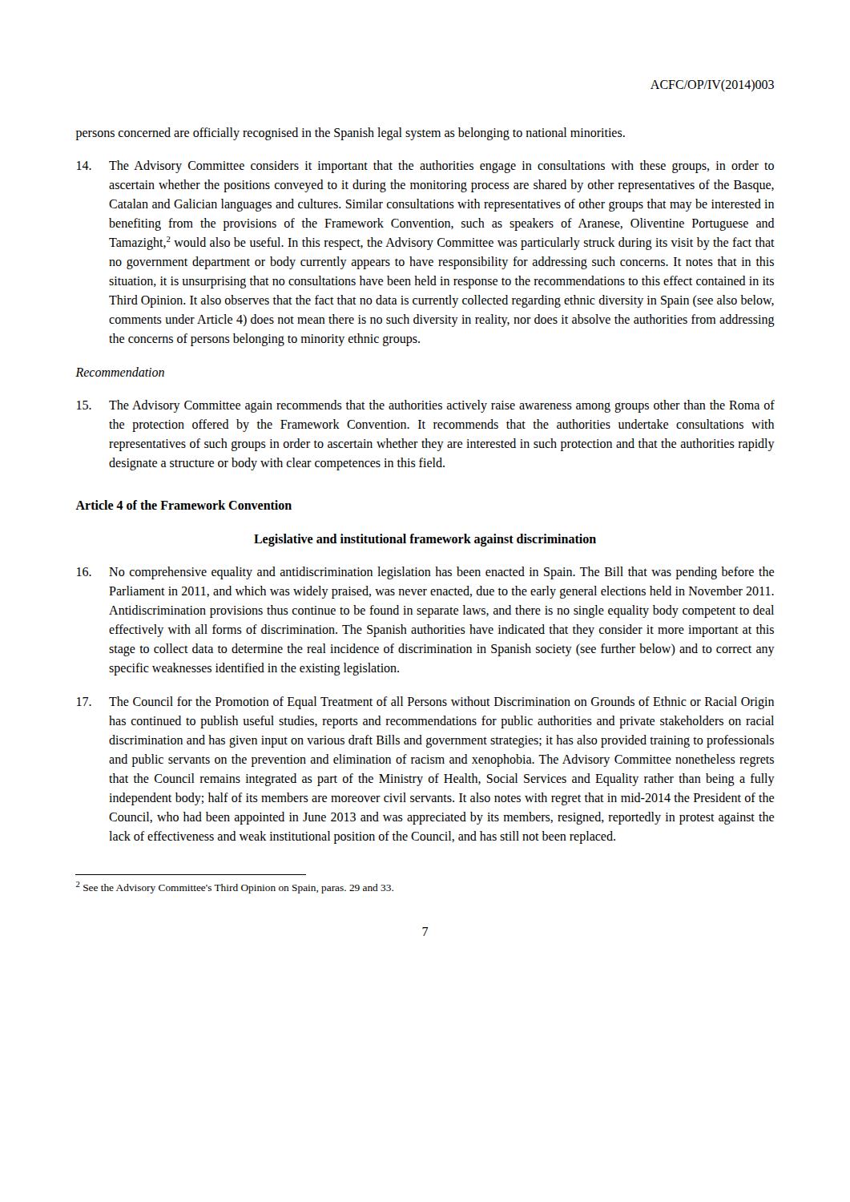ACFC/OP/IV(2014)003
persons concerned are officially recognised in the Spanish legal system as belonging to national minorities.
14.
The Advisory Committee considers it important that the authorities engage in consultations with these groups, in order to ascertain whether the positions conveyed to it during the monitoring process are shared by other representatives of the Basque, Catalan and Galician languages and cultures. Similar consultations with representatives of other groups that may be interested in benefiting from the provisions of the Framework Convention, such as speakers of Aranese, Oliventine Portuguese and Tamazight,2 would also be useful. In this respect, the Advisory Committee was particularly struck during its visit by the fact that no government department or body currently appears to have responsibility for addressing such concerns. It notes that in this situation, it is unsurprising that no consultations have been held in response to the recommendations to this effect contained in its Third Opinion. It also observes that the fact that no data is currently collected regarding ethnic diversity in Spain (see also below, comments under Article 4) does not mean there is no such diversity in reality, nor does it absolve the authorities from addressing the concerns of persons belonging to minority ethnic groups.
Recommendation
15.
The Advisory Committee again recommends that the authorities actively raise awareness among groups other than the Roma of the protection offered by the Framework Convention. It recommends that the authorities undertake consultations with representatives of such groups in order to ascertain whether they are interested in such protection and that the authorities rapidly designate a structure or body with clear competences in this field.
Article 4 of the Framework Convention
Legislative and institutional framework against discrimination
16.
No comprehensive equality and antidiscrimination legislation has been enacted in Spain. The Bill that was pending before the Parliament in 2011, and which was widely praised, was never enacted, due to the early general elections held in November 2011. Antidiscrimination provisions thus continue to be found in separate laws, and there is no single equality body competent to deal effectively with all forms of discrimination. The Spanish authorities have indicated that they consider it more important at this stage to collect data to determine the real incidence of discrimination in Spanish society (see further below) and to correct any specific weaknesses identified in the existing legislation.
17.
The Council for the Promotion of Equal Treatment of all Persons without Discrimination on Grounds of Ethnic or Racial Origin has continued to publish useful studies, reports and recommendations for public authorities and private stakeholders on racial discrimination and has given input on various draft Bills and government strategies; it has also provided training to professionals and public servants on the prevention and elimination of racism and xenophobia. The Advisory Committee nonetheless regrets that the Council remains integrated as part of the Ministry of Health, Social Services and Equality rather than being a fully independent body; half of its members are moreover civil servants. It also notes with regret that in mid-2014 the President of the Council, who had been appointed in June 2013 and was appreciated by its members, resigned, reportedly in protest against the lack of effectiveness and weak institutional position of the Council, and has still not been replaced.
2 See the Advisory Committee's Third Opinion on Spain, paras. 29 and 33.
7